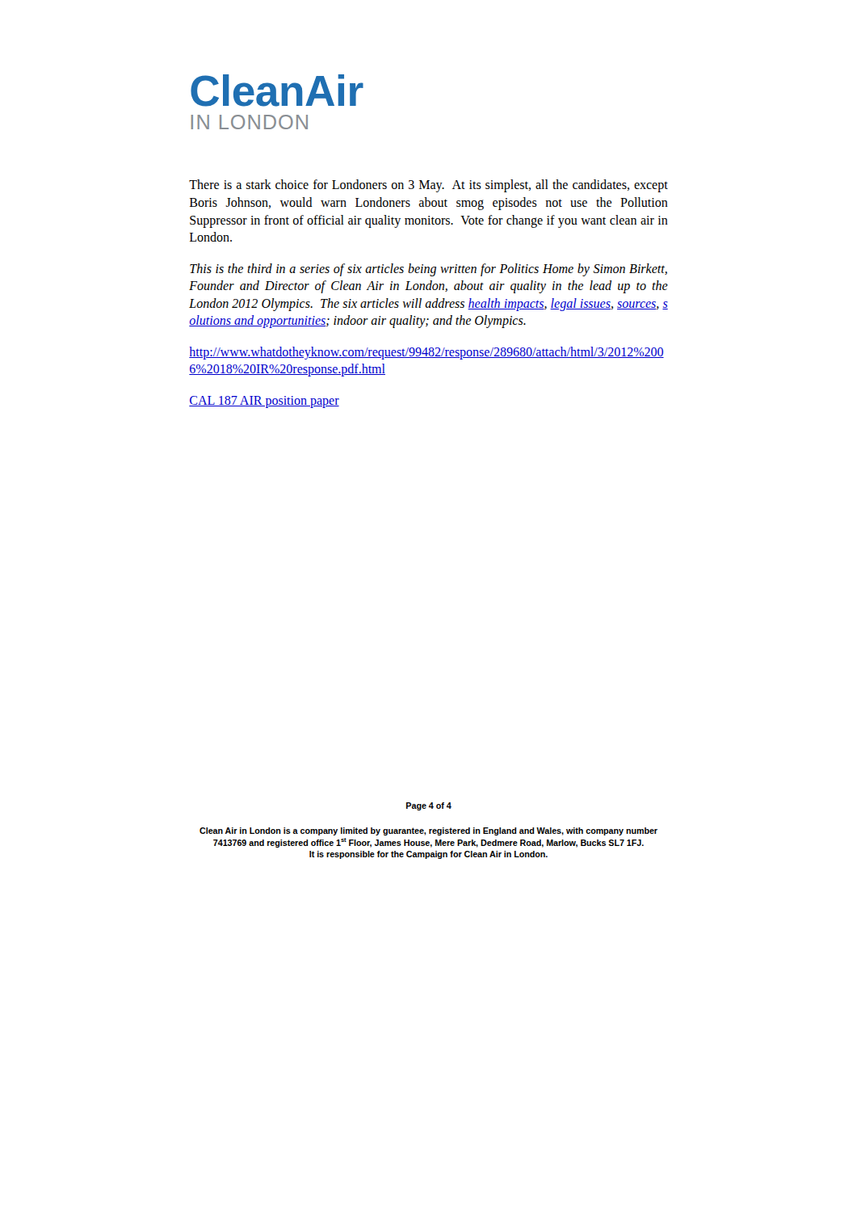CleanAir
IN LONDON
There is a stark choice for Londoners on 3 May. At its simplest, all the candidates, except Boris Johnson, would warn Londoners about smog episodes not use the Pollution Suppressor in front of official air quality monitors. Vote for change if you want clean air in London.
This is the third in a series of six articles being written for Politics Home by Simon Birkett, Founder and Director of Clean Air in London, about air quality in the lead up to the London 2012 Olympics. The six articles will address health impacts, legal issues, sources, solutions and opportunities; indoor air quality; and the Olympics.
http://www.whatdotheyknow.com/request/99482/response/289680/attach/html/3/2012%2006%2018%20IR%20response.pdf.html
CAL 187 AIR position paper
Page 4 of 4
Clean Air in London is a company limited by guarantee, registered in England and Wales, with company number
7413769 and registered office 1st Floor, James House, Mere Park, Dedmere Road, Marlow, Bucks SL7 1FJ.
It is responsible for the Campaign for Clean Air in London.